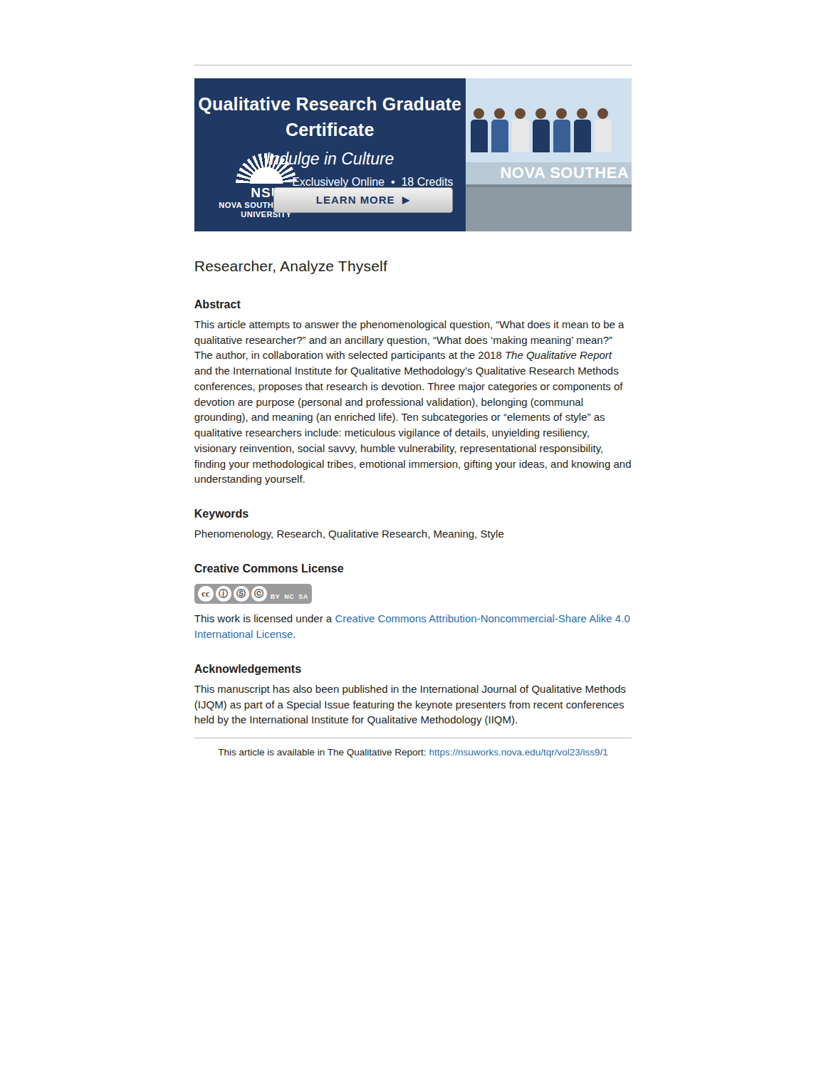Qualitative Research Graduate Certificate
Indulge in Culture
Exclusively Online • 18 Credits
NSUNOVA SOUTHEASTERN
UNIVERSITY
LEARN MORE ▶
NOVA SOUTHEA
Researcher, Analyze Thyself
Abstract
This article attempts to answer the phenomenological question, “What does it mean to be a qualitative researcher?” and an ancillary question, “What does ‘making meaning’ mean?” The author, in collaboration with selected participants at the 2018 The Qualitative Report and the International Institute for Qualitative Methodology’s Qualitative Research Methods conferences, proposes that research is devotion. Three major categories or components of devotion are purpose (personal and professional validation), belonging (communal grounding), and meaning (an enriched life). Ten subcategories or “elements of style” as qualitative researchers include: meticulous vigilance of details, unyielding resiliency, visionary reinvention, social savvy, humble vulnerability, representational responsibility, finding your methodological tribes, emotional immersion, gifting your ideas, and knowing and understanding yourself.
Keywords
Phenomenology, Research, Qualitative Research, Meaning, Style
Creative Commons License
cc ⓘ Ⓢ ⓒ BY NC SA
This work is licensed under a Creative Commons Attribution-Noncommercial-Share Alike 4.0 International License.
Acknowledgements
This manuscript has also been published in the International Journal of Qualitative Methods (IJQM) as part of a Special Issue featuring the keynote presenters from recent conferences held by the International Institute for Qualitative Methodology (IIQM).
This article is available in The Qualitative Report: https://nsuworks.nova.edu/tqr/vol23/iss9/1